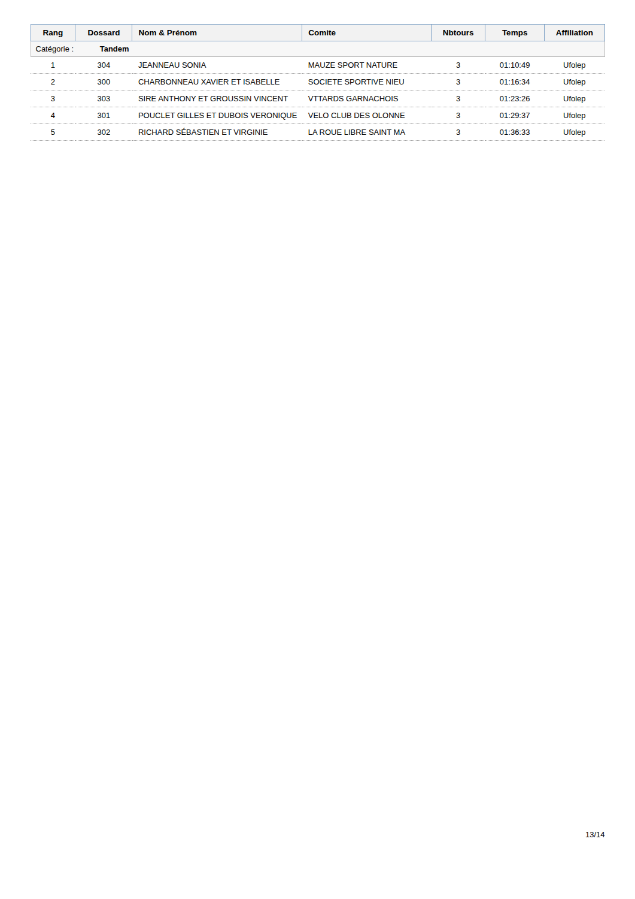| Rang | Dossard | Nom & Prénom | Comite | Nbtours | Temps | Affiliation |
| --- | --- | --- | --- | --- | --- | --- |
| Catégorie : Tandem |
| 1 | 304 | JEANNEAU SONIA | MAUZE SPORT NATURE | 3 | 01:10:49 | Ufolep |
| 2 | 300 | CHARBONNEAU XAVIER ET ISABELLE | SOCIETE SPORTIVE NIEU | 3 | 01:16:34 | Ufolep |
| 3 | 303 | SIRE ANTHONY ET GROUSSIN VINCENT | VTTARDS GARNACHOIS | 3 | 01:23:26 | Ufolep |
| 4 | 301 | POUCLET GILLES ET DUBOIS VERONIQUE | VELO CLUB DES OLONNE | 3 | 01:29:37 | Ufolep |
| 5 | 302 | RICHARD SÉBASTIEN ET VIRGINIE | LA ROUE LIBRE SAINT MA | 3 | 01:36:33 | Ufolep |
13/14